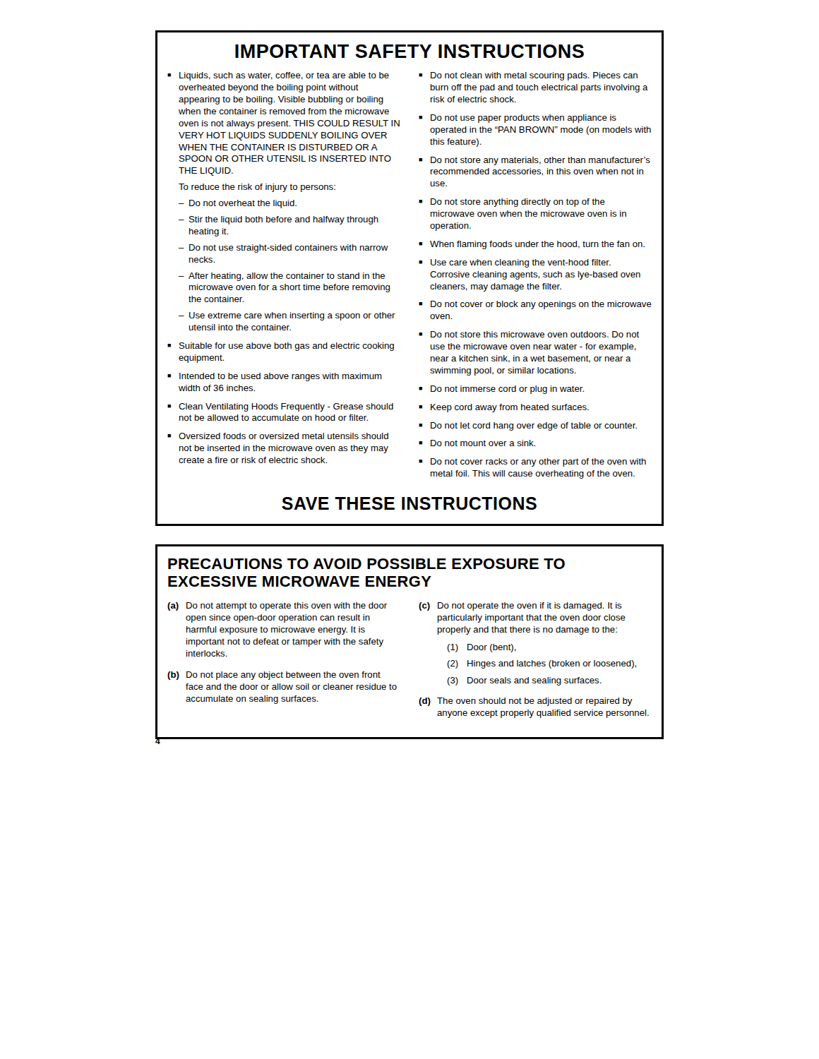IMPORTANT SAFETY INSTRUCTIONS
Liquids, such as water, coffee, or tea are able to be overheated beyond the boiling point without appearing to be boiling. Visible bubbling or boiling when the container is removed from the microwave oven is not always present. THIS COULD RESULT IN VERY HOT LIQUIDS SUDDENLY BOILING OVER WHEN THE CONTAINER IS DISTURBED OR A SPOON OR OTHER UTENSIL IS INSERTED INTO THE LIQUID.
To reduce the risk of injury to persons:
Do not overheat the liquid.
Stir the liquid both before and halfway through heating it.
Do not use straight-sided containers with narrow necks.
After heating, allow the container to stand in the microwave oven for a short time before removing the container.
Use extreme care when inserting a spoon or other utensil into the container.
Suitable for use above both gas and electric cooking equipment.
Intended to be used above ranges with maximum width of 36 inches.
Clean Ventilating Hoods Frequently - Grease should not be allowed to accumulate on hood or filter.
Oversized foods or oversized metal utensils should not be inserted in the microwave oven as they may create a fire or risk of electric shock.
Do not clean with metal scouring pads. Pieces can burn off the pad and touch electrical parts involving a risk of electric shock.
Do not use paper products when appliance is operated in the “PAN BROWN” mode (on models with this feature).
Do not store any materials, other than manufacturer’s recommended accessories, in this oven when not in use.
Do not store anything directly on top of the microwave oven when the microwave oven is in operation.
When flaming foods under the hood, turn the fan on.
Use care when cleaning the vent-hood filter. Corrosive cleaning agents, such as lye-based oven cleaners, may damage the filter.
Do not cover or block any openings on the microwave oven.
Do not store this microwave oven outdoors. Do not use the microwave oven near water - for example, near a kitchen sink, in a wet basement, or near a swimming pool, or similar locations.
Do not immerse cord or plug in water.
Keep cord away from heated surfaces.
Do not let cord hang over edge of table or counter.
Do not mount over a sink.
Do not cover racks or any other part of the oven with metal foil. This will cause overheating of the oven.
SAVE THESE INSTRUCTIONS
PRECAUTIONS TO AVOID POSSIBLE EXPOSURE TO EXCESSIVE MICROWAVE ENERGY
(a) Do not attempt to operate this oven with the door open since open-door operation can result in harmful exposure to microwave energy. It is important not to defeat or tamper with the safety interlocks.
(b) Do not place any object between the oven front face and the door or allow soil or cleaner residue to accumulate on sealing surfaces.
(c) Do not operate the oven if it is damaged. It is particularly important that the oven door close properly and that there is no damage to the:
(1) Door (bent),
(2) Hinges and latches (broken or loosened),
(3) Door seals and sealing surfaces.
(d) The oven should not be adjusted or repaired by anyone except properly qualified service personnel.
4